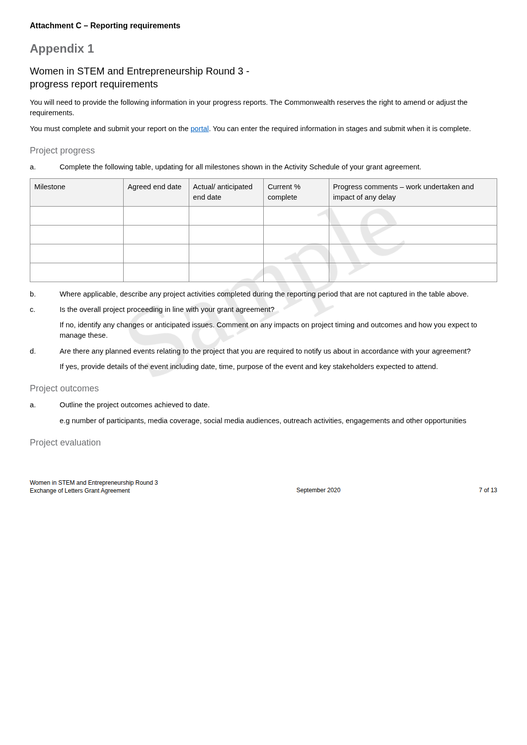Sample
Attachment C – Reporting requirements
Appendix 1
Women in STEM and Entrepreneurship Round 3 -
progress report requirements
You will need to provide the following information in your progress reports. The Commonwealth reserves the right to amend or adjust the requirements.
You must complete and submit your report on the portal. You can enter the required information in stages and submit when it is complete.
Project progress
a. Complete the following table, updating for all milestones shown in the Activity Schedule of your grant agreement.
| Milestone | Agreed end date | Actual/ anticipated end date | Current % complete | Progress comments – work undertaken and impact of any delay |
| --- | --- | --- | --- | --- |
b. Where applicable, describe any project activities completed during the reporting period that are not captured in the table above.
c. Is the overall project proceeding in line with your grant agreement?
If no, identify any changes or anticipated issues. Comment on any impacts on project timing and outcomes and how you expect to manage these.
d. Are there any planned events relating to the project that you are required to notify us about in accordance with your agreement?
If yes, provide details of the event including date, time, purpose of the event and key stakeholders expected to attend.
Project outcomes
a. Outline the project outcomes achieved to date.
e.g number of participants, media coverage, social media audiences, outreach activities, engagements and other opportunities
Project evaluation
Women in STEM and Entrepreneurship Round 3
Exchange of Letters Grant Agreement
September 2020
7 of 13